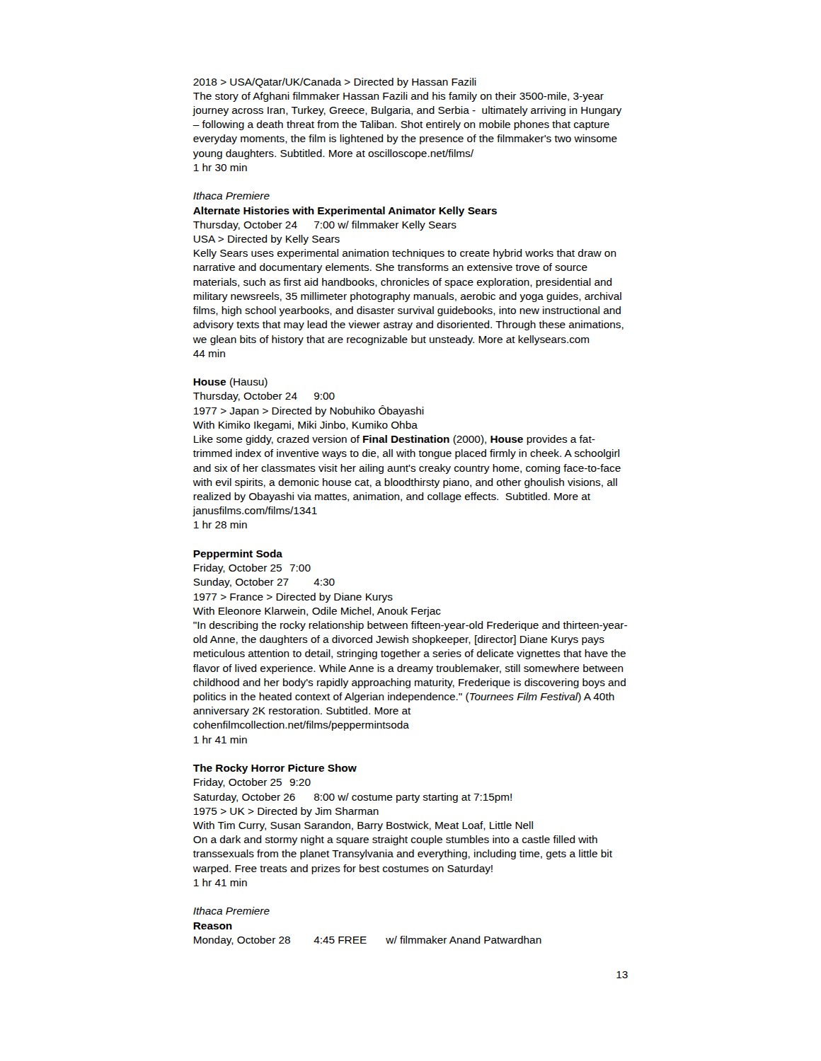2018 > USA/Qatar/UK/Canada > Directed by Hassan Fazili
The story of Afghani filmmaker Hassan Fazili and his family on their 3500-mile, 3-year journey across Iran, Turkey, Greece, Bulgaria, and Serbia - ultimately arriving in Hungary – following a death threat from the Taliban. Shot entirely on mobile phones that capture everyday moments, the film is lightened by the presence of the filmmaker's two winsome young daughters. Subtitled. More at oscilloscope.net/films/
1 hr 30 min
Ithaca Premiere
Alternate Histories with Experimental Animator Kelly Sears
Thursday, October 24 7:00 w/ filmmaker Kelly Sears
USA > Directed by Kelly Sears
Kelly Sears uses experimental animation techniques to create hybrid works that draw on narrative and documentary elements. She transforms an extensive trove of source materials, such as first aid handbooks, chronicles of space exploration, presidential and military newsreels, 35 millimeter photography manuals, aerobic and yoga guides, archival films, high school yearbooks, and disaster survival guidebooks, into new instructional and advisory texts that may lead the viewer astray and disoriented. Through these animations, we glean bits of history that are recognizable but unsteady. More at kellysears.com
44 min
House (Hausu)
Thursday, October 24 9:00
1977 > Japan > Directed by Nobuhiko Ôbayashi
With Kimiko Ikegami, Miki Jinbo, Kumiko Ohba
Like some giddy, crazed version of Final Destination (2000), House provides a fat-trimmed index of inventive ways to die, all with tongue placed firmly in cheek. A schoolgirl and six of her classmates visit her ailing aunt's creaky country home, coming face-to-face with evil spirits, a demonic house cat, a bloodthirsty piano, and other ghoulish visions, all realized by Obayashi via mattes, animation, and collage effects. Subtitled. More at janusfilms.com/films/1341
1 hr 28 min
Peppermint Soda
Friday, October 25 7:00
Sunday, October 27 4:30
1977 > France > Directed by Diane Kurys
With Eleonore Klarwein, Odile Michel, Anouk Ferjac
"In describing the rocky relationship between fifteen-year-old Frederique and thirteen-year-old Anne, the daughters of a divorced Jewish shopkeeper, [director] Diane Kurys pays meticulous attention to detail, stringing together a series of delicate vignettes that have the flavor of lived experience. While Anne is a dreamy troublemaker, still somewhere between childhood and her body's rapidly approaching maturity, Frederique is discovering boys and politics in the heated context of Algerian independence." (Tournees Film Festival) A 40th anniversary 2K restoration. Subtitled. More at cohenfilmcollection.net/films/peppermintsoda
1 hr 41 min
The Rocky Horror Picture Show
Friday, October 25 9:20
Saturday, October 26 8:00 w/ costume party starting at 7:15pm!
1975 > UK > Directed by Jim Sharman
With Tim Curry, Susan Sarandon, Barry Bostwick, Meat Loaf, Little Nell
On a dark and stormy night a square straight couple stumbles into a castle filled with transsexuals from the planet Transylvania and everything, including time, gets a little bit warped. Free treats and prizes for best costumes on Saturday!
1 hr 41 min
Ithaca Premiere
Reason
Monday, October 28 4:45 FREE w/ filmmaker Anand Patwardhan
13